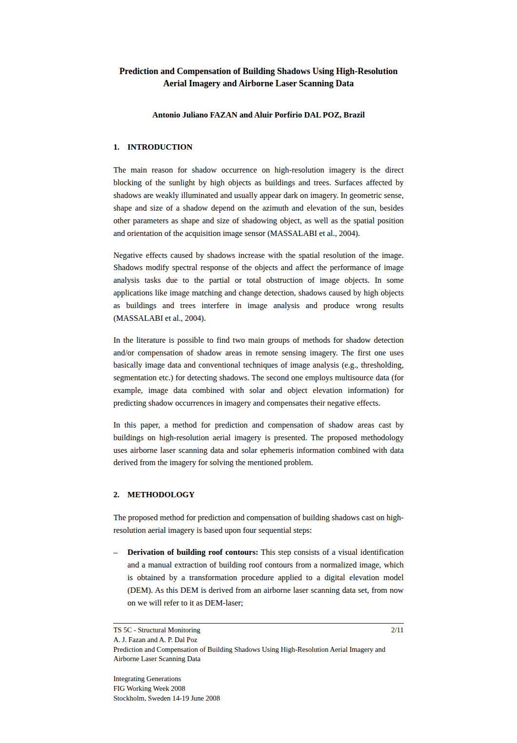Prediction and Compensation of Building Shadows Using High-Resolution Aerial Imagery and Airborne Laser Scanning Data
Antonio Juliano FAZAN and Aluir Porfírio DAL POZ, Brazil
1. INTRODUCTION
The main reason for shadow occurrence on high-resolution imagery is the direct blocking of the sunlight by high objects as buildings and trees. Surfaces affected by shadows are weakly illuminated and usually appear dark on imagery. In geometric sense, shape and size of a shadow depend on the azimuth and elevation of the sun, besides other parameters as shape and size of shadowing object, as well as the spatial position and orientation of the acquisition image sensor (MASSALABI et al., 2004).
Negative effects caused by shadows increase with the spatial resolution of the image. Shadows modify spectral response of the objects and affect the performance of image analysis tasks due to the partial or total obstruction of image objects. In some applications like image matching and change detection, shadows caused by high objects as buildings and trees interfere in image analysis and produce wrong results (MASSALABI et al., 2004).
In the literature is possible to find two main groups of methods for shadow detection and/or compensation of shadow areas in remote sensing imagery. The first one uses basically image data and conventional techniques of image analysis (e.g., thresholding, segmentation etc.) for detecting shadows. The second one employs multisource data (for example, image data combined with solar and object elevation information) for predicting shadow occurrences in imagery and compensates their negative effects.
In this paper, a method for prediction and compensation of shadow areas cast by buildings on high-resolution aerial imagery is presented. The proposed methodology uses airborne laser scanning data and solar ephemeris information combined with data derived from the imagery for solving the mentioned problem.
2. METHODOLOGY
The proposed method for prediction and compensation of building shadows cast on high-resolution aerial imagery is based upon four sequential steps:
Derivation of building roof contours: This step consists of a visual identification and a manual extraction of building roof contours from a normalized image, which is obtained by a transformation procedure applied to a digital elevation model (DEM). As this DEM is derived from an airborne laser scanning data set, from now on we will refer to it as DEM-laser;
TS 5C - Structural Monitoring
2/11
A. J. Fazan and A. P. Dal Poz
Prediction and Compensation of Building Shadows Using High-Resolution Aerial Imagery and Airborne Laser Scanning Data
Integrating Generations
FIG Working Week 2008
Stockholm, Sweden 14-19 June 2008